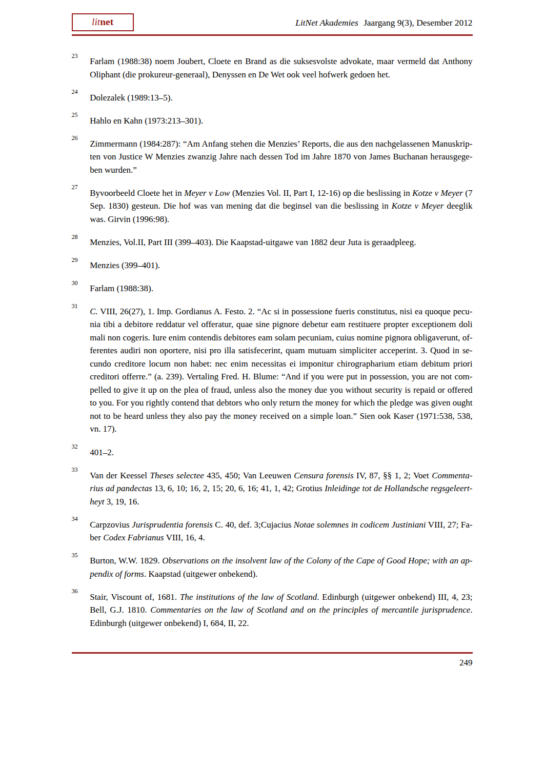lit net
LitNet Akademies Jaargang 9(3), Desember 2012
Farlam (1988:38) noem Joubert, Cloete en Brand as die suksesvolste advokate, maar vermeld dat Anthony Oliphant (die prokureur-generaal), Denyssen en De Wet ook veel hofwerk gedoen het.
Dolezalek (1989:13–5).
Hahlo en Kahn (1973:213–301).
Zimmermann (1984:287): “Am Anfang stehen die Menzies’ Reports, die aus den nachgelassenen Manuskripten von Justice W Menzies zwanzig Jahre nach dessen Tod im Jahre 1870 von James Buchanan herausgegeben wurden.”
Byvoorbeeld Cloete het in Meyer v Low (Menzies Vol. II, Part I, 12-16) op die beslissing in Kotze v Meyer (7 Sep. 1830) gesteun. Die hof was van mening dat die beginsel van die beslissing in Kotze v Meyer deeglik was. Girvin (1996:98).
Menzies, Vol.II, Part III (399–403). Die Kaapstad-uitgawe van 1882 deur Juta is geraadpleeg.
Menzies (399–401).
Farlam (1988:38).
C. VIII, 26(27), 1. Imp. Gordianus A. Festo. 2. “Ac si in possessione fueris constitutus, nisi ea quoque pecunia tibi a debitore reddatur vel offeratur, quae sine pignore debetur eam restituere propter exceptionem doli mali non cogeris. Iure enim contendis debitores eam solam pecuniam, cuius nomine pignora obligaverunt, offerentes audiri non oportere, nisi pro illa satisfecerint, quam mutuam simpliciter acceperint. 3. Quod in secundo creditore locum non habet: nec enim necessitas ei imponitur chirographarium etiam debitum priori creditori offerre.” (a. 239). Vertaling Fred. H. Blume: “And if you were put in possession, you are not compelled to give it up on the plea of fraud, unless also the money due you without security is repaid or offered to you. For you rightly contend that debtors who only return the money for which the pledge was given ought not to be heard unless they also pay the money received on a simple loan.” Sien ook Kaser (1971:538, 538, vn. 17).
401–2.
Van der Keessel Theses selectee 435, 450; Van Leeuwen Censura forensis IV, 87, §§ 1, 2; Voet Commentarius ad pandectas 13, 6, 10; 16, 2, 15; 20, 6, 16; 41, 1, 42; Grotius Inleidinge tot de Hollandsche regsgeleertheyt 3, 19, 16.
Carpzovius Jurisprudentia forensis C. 40, def. 3;Cujacius Notae solemnes in codicem Justiniani VIII, 27; Faber Codex Fabrianus VIII, 16, 4.
Burton, W.W. 1829. Observations on the insolvent law of the Colony of the Cape of Good Hope; with an appendix of forms. Kaapstad (uitgewer onbekend).
Stair, Viscount of, 1681. The institutions of the law of Scotland. Edinburgh (uitgewer onbekend) III, 4, 23; Bell, G.J. 1810. Commentaries on the law of Scotland and on the principles of mercantile jurisprudence. Edinburgh (uitgewer onbekend) I, 684, II, 22.
249